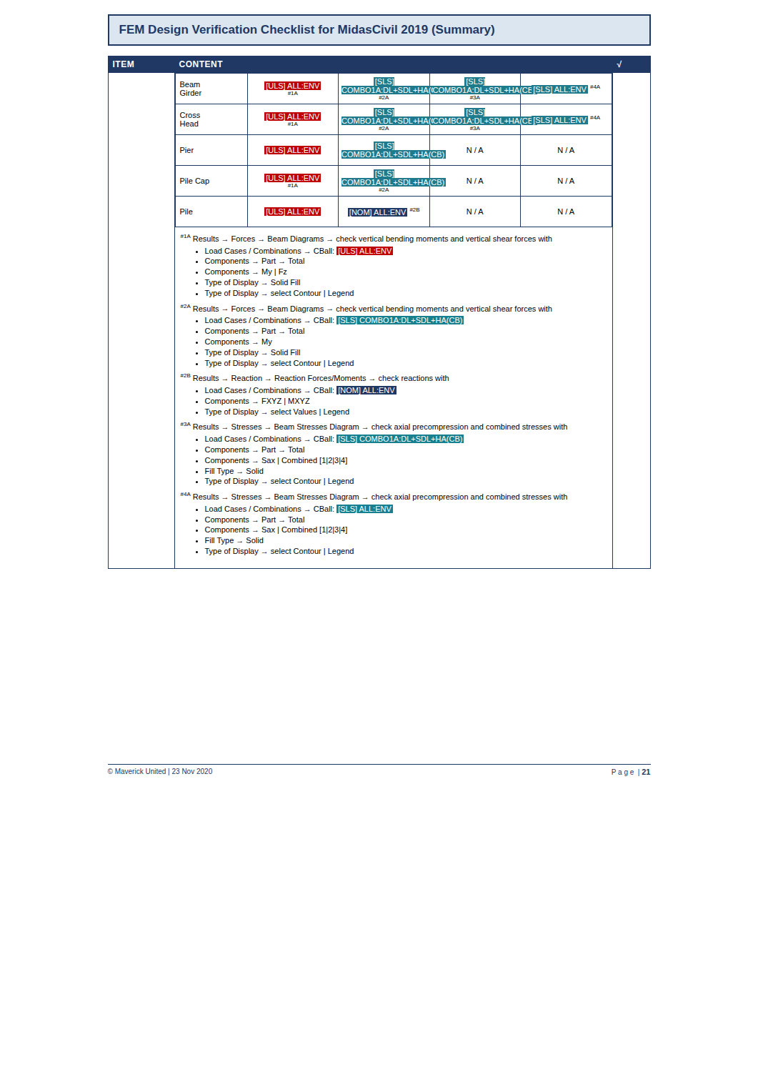FEM Design Verification Checklist for MidasCivil 2019 (Summary)
| ITEM | CONTENT | √ |
| --- | --- | --- |
| | / Beam Girder / [ULS] ALL:ENV #1A / [SLS] COMBO1A:DL+SDL+HA(CB) #2A / [SLS] COMBO1A:DL+SDL+HA(CB) #3A / [SLS] ALL:ENV #4A / / Cross Head / [ULS] ALL:ENV #1A / [SLS] COMBO1A:DL+SDL+HA(CB) #2A / [SLS] COMBO1A:DL+SDL+HA(CB) #3A / [SLS] ALL:ENV #4A / / Pier / [ULS] ALL:ENV / [SLS] COMBO1A:DL+SDL+HA(CB) / N / A / N / A / / Pile Cap / [ULS] ALL:ENV #1A / [SLS] COMBO1A:DL+SDL+HA(CB) #2A / N / A / N / A / / Pile / [ULS] ALL:ENV / [NOM] ALL:ENV #2B / N / A / N / A / #1A Results Forces Beam Diagrams check vertical bending moments and vertical shear forces with Load Cases / Combinations CBall: [ULS] ALL:ENV Components Part Total Components My / Fz Type of Display Solid Fill Type of Display select Contour / Legend #2A Results Forces Beam Diagrams check vertical bending moments and vertical shear forces with Load Cases / Combinations CBall: [SLS] COMBO1A:DL+SDL+HA(CB) Components Part Total Components My Type of Display Solid Fill Type of Display select Contour / Legend #2B Results Reaction Reaction Forces/Moments check reactions with Load Cases / Combinations CBall: [NOM] ALL:ENV Components FXYZ / MXYZ Type of Display select Values / Legend #3A Results Stresses Beam Stresses Diagram check axial precompression and combined stresses with Load Cases / Combinations CBall: [SLS] COMBO1A:DL+SDL+HA(CB) Components Part Total Components Sax / Combined [1/2/3/4] Fill Type Solid Type of Display select Contour / Legend #4A Results Stresses Beam Stresses Diagram check axial precompression and combined stresses with Load Cases / Combinations CBall: [SLS] ALL:ENV Components Part Total Components Sax / Combined [1/2/3/4] Fill Type Solid Type of Display select Contour / Legend | |
© Maverick United | 23 Nov 2020
P a g e | 21